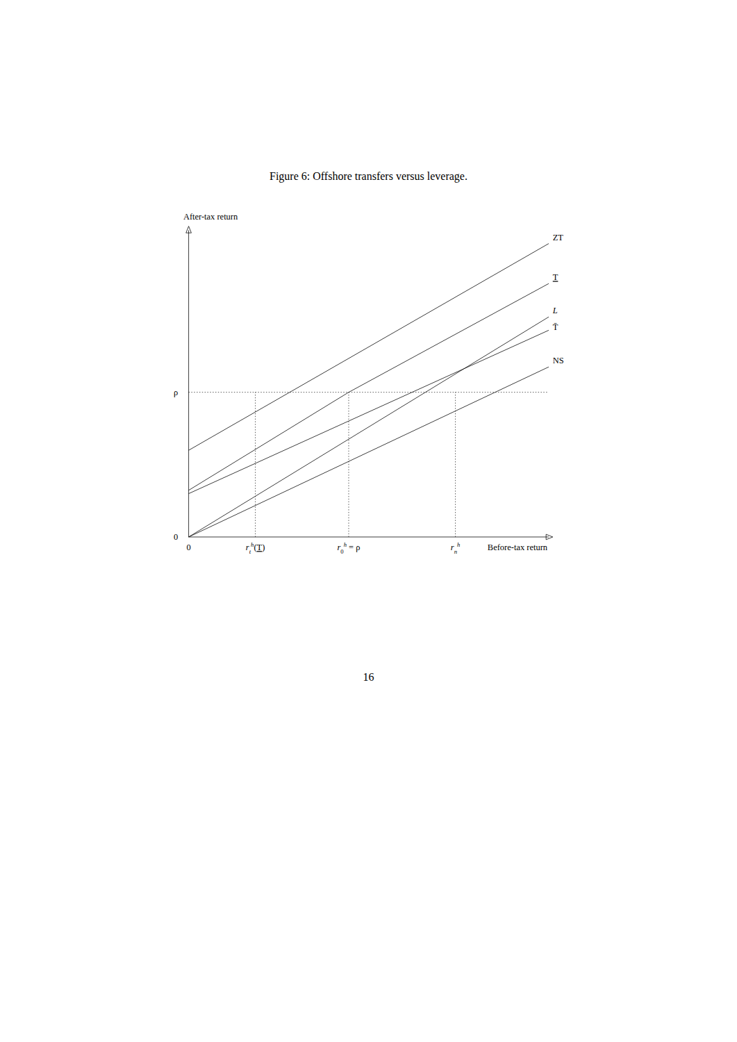Figure 6: Offshore transfers versus leverage.
After-tax return Before-tax return 0 0 ρ rth(T) r0h = ρ rnh NS ZT T L T̄
16